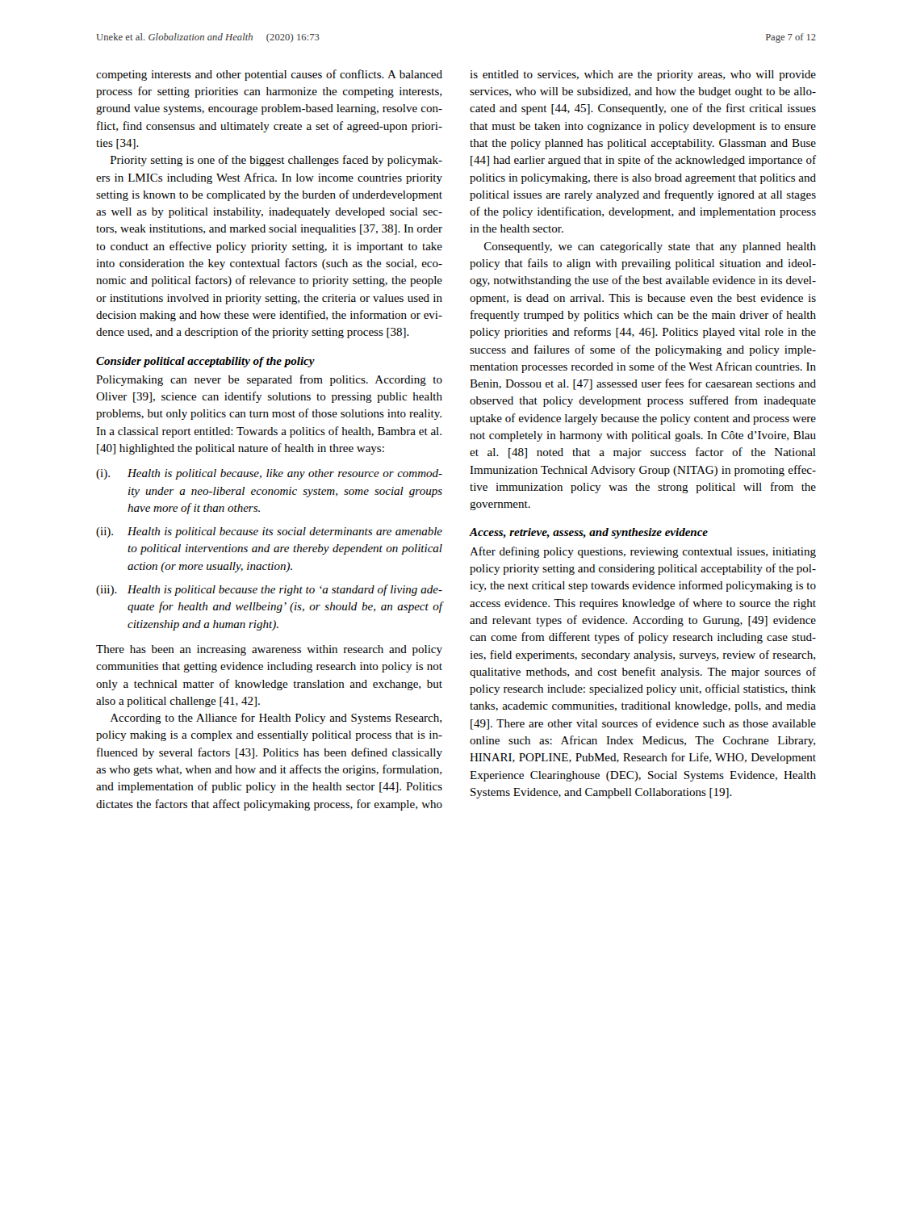Uneke et al. Globalization and Health (2020) 16:73
Page 7 of 12
competing interests and other potential causes of conflicts. A balanced process for setting priorities can harmonize the competing interests, ground value systems, encourage problem-based learning, resolve conflict, find consensus and ultimately create a set of agreed-upon priorities [34].
Priority setting is one of the biggest challenges faced by policymakers in LMICs including West Africa. In low income countries priority setting is known to be complicated by the burden of underdevelopment as well as by political instability, inadequately developed social sectors, weak institutions, and marked social inequalities [37, 38]. In order to conduct an effective policy priority setting, it is important to take into consideration the key contextual factors (such as the social, economic and political factors) of relevance to priority setting, the people or institutions involved in priority setting, the criteria or values used in decision making and how these were identified, the information or evidence used, and a description of the priority setting process [38].
Consider political acceptability of the policy
Policymaking can never be separated from politics. According to Oliver [39], science can identify solutions to pressing public health problems, but only politics can turn most of those solutions into reality. In a classical report entitled: Towards a politics of health, Bambra et al. [40] highlighted the political nature of health in three ways:
(i). Health is political because, like any other resource or commodity under a neo-liberal economic system, some social groups have more of it than others.
(ii). Health is political because its social determinants are amenable to political interventions and are thereby dependent on political action (or more usually, inaction).
(iii). Health is political because the right to ‘a standard of living adequate for health and wellbeing’ (is, or should be, an aspect of citizenship and a human right).
There has been an increasing awareness within research and policy communities that getting evidence including research into policy is not only a technical matter of knowledge translation and exchange, but also a political challenge [41, 42].
According to the Alliance for Health Policy and Systems Research, policy making is a complex and essentially political process that is influenced by several factors [43]. Politics has been defined classically as who gets what, when and how and it affects the origins, formulation, and implementation of public policy in the health sector [44]. Politics dictates the factors that affect policymaking process, for example, who is entitled to services, which are the priority areas, who will provide services, who will be subsidized, and how the budget ought to be allocated and spent [44, 45]. Consequently, one of the first critical issues that must be taken into cognizance in policy development is to ensure that the policy planned has political acceptability. Glassman and Buse [44] had earlier argued that in spite of the acknowledged importance of politics in policymaking, there is also broad agreement that politics and political issues are rarely analyzed and frequently ignored at all stages of the policy identification, development, and implementation process in the health sector.
Consequently, we can categorically state that any planned health policy that fails to align with prevailing political situation and ideology, notwithstanding the use of the best available evidence in its development, is dead on arrival. This is because even the best evidence is frequently trumped by politics which can be the main driver of health policy priorities and reforms [44, 46]. Politics played vital role in the success and failures of some of the policymaking and policy implementation processes recorded in some of the West African countries. In Benin, Dossou et al. [47] assessed user fees for caesarean sections and observed that policy development process suffered from inadequate uptake of evidence largely because the policy content and process were not completely in harmony with political goals. In Côte d’Ivoire, Blau et al. [48] noted that a major success factor of the National Immunization Technical Advisory Group (NITAG) in promoting effective immunization policy was the strong political will from the government.
Access, retrieve, assess, and synthesize evidence
After defining policy questions, reviewing contextual issues, initiating policy priority setting and considering political acceptability of the policy, the next critical step towards evidence informed policymaking is to access evidence. This requires knowledge of where to source the right and relevant types of evidence. According to Gurung, [49] evidence can come from different types of policy research including case studies, field experiments, secondary analysis, surveys, review of research, qualitative methods, and cost benefit analysis. The major sources of policy research include: specialized policy unit, official statistics, think tanks, academic communities, traditional knowledge, polls, and media [49]. There are other vital sources of evidence such as those available online such as: African Index Medicus, The Cochrane Library, HINARI, POPLINE, PubMed, Research for Life, WHO, Development Experience Clearinghouse (DEC), Social Systems Evidence, Health Systems Evidence, and Campbell Collaborations [19].